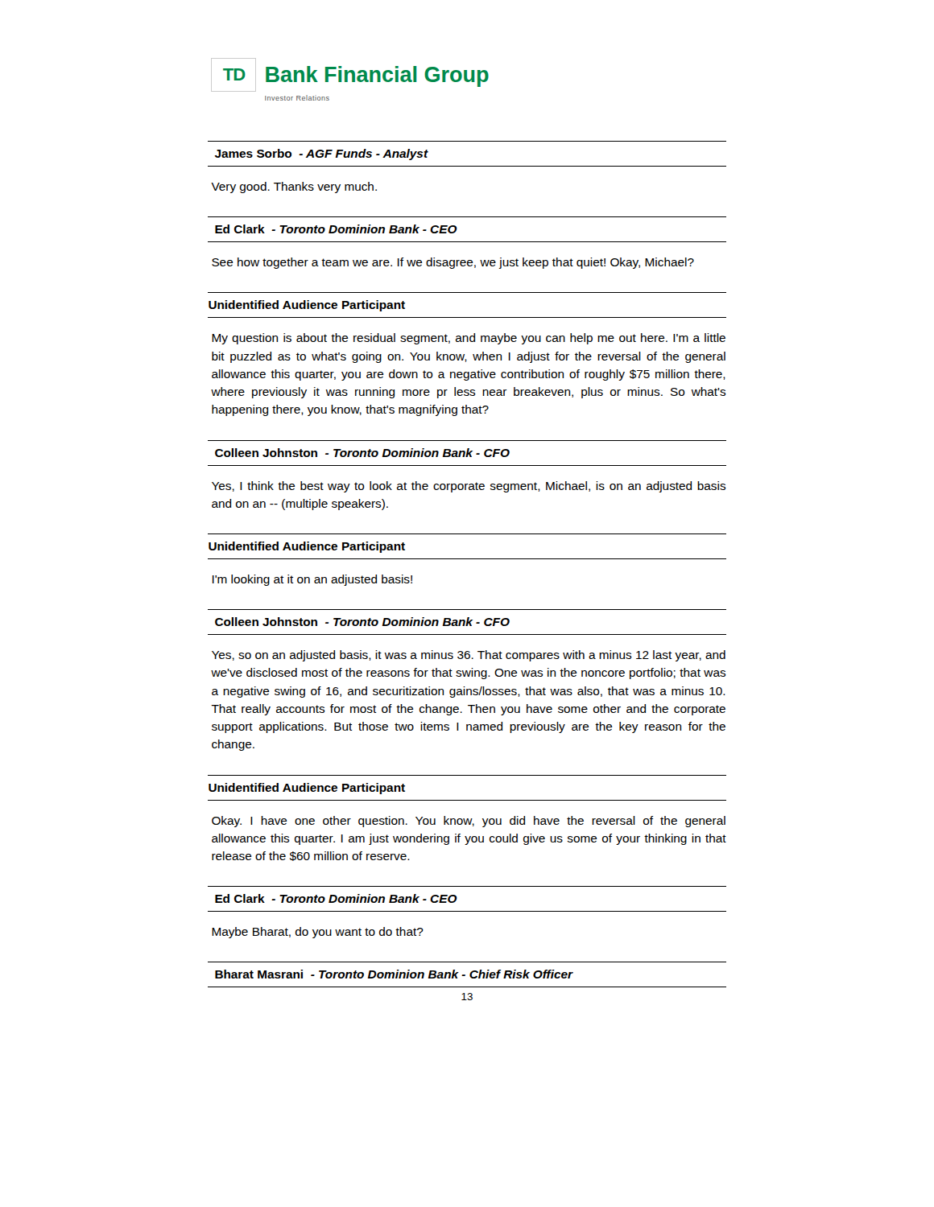TD
Bank Financial Group
Investor Relations
James Sorbo - AGF Funds - Analyst
Very good. Thanks very much.
Ed Clark - Toronto Dominion Bank - CEO
See how together a team we are. If we disagree, we just keep that quiet! Okay, Michael?
Unidentified Audience Participant
My question is about the residual segment, and maybe you can help me out here. I'm a little bit puzzled as to what's going on. You know, when I adjust for the reversal of the general allowance this quarter, you are down to a negative contribution of roughly $75 million there, where previously it was running more pr less near breakeven, plus or minus. So what's happening there, you know, that's magnifying that?
Colleen Johnston - Toronto Dominion Bank - CFO
Yes, I think the best way to look at the corporate segment, Michael, is on an adjusted basis and on an -- (multiple speakers).
Unidentified Audience Participant
I'm looking at it on an adjusted basis!
Colleen Johnston - Toronto Dominion Bank - CFO
Yes, so on an adjusted basis, it was a minus 36. That compares with a minus 12 last year, and we've disclosed most of the reasons for that swing. One was in the noncore portfolio; that was a negative swing of 16, and securitization gains/losses, that was also, that was a minus 10. That really accounts for most of the change. Then you have some other and the corporate support applications. But those two items I named previously are the key reason for the change.
Unidentified Audience Participant
Okay. I have one other question. You know, you did have the reversal of the general allowance this quarter. I am just wondering if you could give us some of your thinking in that release of the $60 million of reserve.
Ed Clark - Toronto Dominion Bank - CEO
Maybe Bharat, do you want to do that?
Bharat Masrani - Toronto Dominion Bank - Chief Risk Officer
13